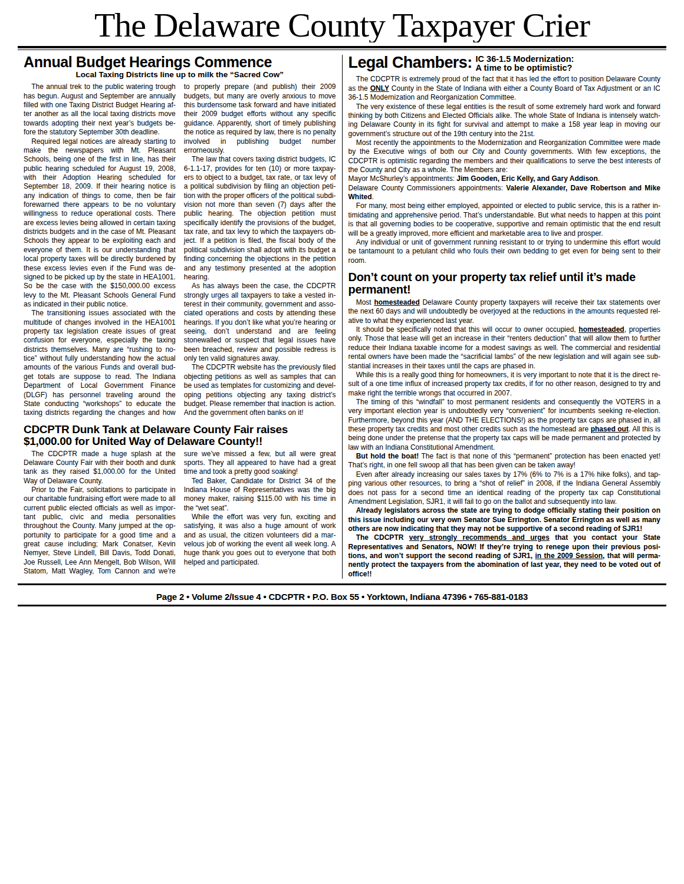The Delaware County Taxpayer Crier
Annual Budget Hearings Commence
Local Taxing Districts line up to milk the “Sacred Cow”
The annual trek to the public watering trough has begun. August and September are annually filled with one Taxing District Budget Hearing after another as all the local taxing districts move towards adopting their next year’s budgets before the statutory September 30th deadline.
Required legal notices are already starting to make the newspapers with Mt. Pleasant Schools, being one of the first in line, has their public hearing scheduled for August 19, 2008, with their Adoption Hearing scheduled for September 18, 2009. If their hearing notice is any indication of things to come, then be fair forewarned there appears to be no voluntary willingness to reduce operational costs. There are excess levies being allowed in certain taxing districts budgets and in the case of Mt. Pleasant Schools they appear to be exploiting each and everyone of them. It is our understanding that local property taxes will be directly burdened by these excess levies even if the Fund was designed to be picked up by the state in HEA1001. So be the case with the $150,000.00 excess levy to the Mt. Pleasant Schools General Fund as indicated in their public notice.
The transitioning issues associated with the multitude of changes involved in the HEA1001 property tax legislation create issues of great confusion for everyone, especially the taxing districts themselves. Many are “rushing to notice” without fully understanding how the actual amounts of the various Funds and overall budget totals are suppose to read. The Indiana Department of Local Government Finance (DLGF) has personnel traveling around the State conducting “workshops” to educate the taxing districts regarding the changes and how to properly prepare (and publish) their 2009 budgets, but many are overly anxious to move this burdensome task forward and have initiated their 2009 budget efforts without any specific guidance. Apparently, short of timely publishing the notice as required by law, there is no penalty involved in publishing budget number errorneously.
The law that covers taxing district budgets, IC 6-1.1-17, provides for ten (10) or more taxpayers to object to a budget, tax rate, or tax levy of a political subdivision by filing an objection petition with the proper officers of the political subdivision not more than seven (7) days after the public hearing. The objection petition must specifically identify the provisions of the budget, tax rate, and tax levy to which the taxpayers object. If a petition is filed, the fiscal body of the political subdivision shall adopt with its budget a finding concerning the objections in the petition and any testimony presented at the adoption hearing.
As has always been the case, the CDCPTR strongly urges all taxpayers to take a vested interest in their community, government and associated operations and costs by attending these hearings. If you don’t like what you’re hearing or seeing, don’t understand and are feeling stonewalled or suspect that legal issues have been breached, review and possible redress is only ten valid signatures away.
The CDCPTR website has the previously filed objecting petitions as well as samples that can be used as templates for customizing and developing petitions objecting any taxing district’s budget. Please remember that inaction is action. And the government often banks on it!
CDCPTR Dunk Tank at Delaware County Fair raises $1,000.00 for United Way of Delaware County!!
The CDCPTR made a huge splash at the Delaware County Fair with their booth and dunk tank as they raised $1,000.00 for the United Way of Delaware County.
Prior to the Fair, solicitations to participate in our charitable fundraising effort were made to all current public elected officials as well as important public, civic and media personalities throughout the County. Many jumped at the opportunity to participate for a good time and a great cause including; Mark Conatser, Kevin Nemyer, Steve Lindell, Bill Davis, Todd Donati, Joe Russell, Lee Ann Mengelt, Bob Wilson, Will Statom, Matt Wagley, Tom Cannon and we’re sure we’ve missed a few, but all were great sports. They all appeared to have had a great time and took a pretty good soaking!
Ted Baker, Candidate for District 34 of the Indiana House of Representatives was the big money maker, raising $115.00 with his time in the “wet seat”.
While the effort was very fun, exciting and satisfying, it was also a huge amount of work and as usual, the citizen volunteers did a marvelous job of working the event all week long. A huge thank you goes out to everyone that both helped and participated.
Legal Chambers:
IC 36-1.5 Modernization:
A time to be optimistic?
The CDCPTR is extremely proud of the fact that it has led the effort to position Delaware County as the ONLY County in the State of Indiana with either a County Board of Tax Adjustment or an IC 36-1.5 Modernization and Reorganization Committee.
The very existence of these legal entities is the result of some extremely hard work and forward thinking by both Citizens and Elected Officials alike. The whole State of Indiana is intensely watching Delaware County in its fight for survival and attempt to make a 158 year leap in moving our government’s structure out of the 19th century into the 21st.
Most recently the appointments to the Modernization and Reorganization Committee were made by the Executive wings of both our City and County governments. With few exceptions, the CDCPTR is optimistic regarding the members and their qualifications to serve the best interests of the County and City as a whole. The Members are:
Mayor McShurley’s appointments: Jim Gooden, Eric Kelly, and Gary Addison.
Delaware County Commissioners appointments: Valerie Alexander, Dave Robertson and Mike Whited.
For many, most being either employed, appointed or elected to public service, this is a rather intimidating and apprehensive period. That’s understandable. But what needs to happen at this point is that all governing bodies to be cooperative, supportive and remain optimistic that the end result will be a greatly improved, more efficient and marketable area to live and prosper.
Any individual or unit of government running resistant to or trying to undermine this effort would be tantamount to a petulant child who fouls their own bedding to get even for being sent to their room.
Don’t count on your property tax relief until it’s made permanent!
Most homesteaded Delaware County property taxpayers will receive their tax statements over the next 60 days and will undoubtedly be overjoyed at the reductions in the amounts requested relative to what they experienced last year.
It should be specifically noted that this will occur to owner occupied, homesteaded, properties only. Those that lease will get an increase in their “renters deduction” that will allow them to further reduce their Indiana taxable income for a modest savings as well. The commercial and residential rental owners have been made the “sacrificial lambs” of the new legislation and will again see substantial increases in their taxes until the caps are phased in.
While this is a really good thing for homeowners, it is very important to note that it is the direct result of a one time influx of increased property tax credits, if for no other reason, designed to try and make right the terrible wrongs that occurred in 2007.
The timing of this “windfall” to most permanent residents and consequently the VOTERS in a very important election year is undoubtedly very “convenient” for incumbents seeking re-election. Furthermore, beyond this year (AND THE ELECTIONS!) as the property tax caps are phased in, all these property tax credits and most other credits such as the homestead are phased out. All this is being done under the pretense that the property tax caps will be made permanent and protected by law with an Indiana Constitutional Amendment.
But hold the boat! The fact is that none of this “permanent” protection has been enacted yet! That’s right, in one fell swoop all that has been given can be taken away!
Even after already increasing our sales taxes by 17% (6% to 7% is a 17% hike folks), and tapping various other resources, to bring a “shot of relief” in 2008, if the Indiana General Assembly does not pass for a second time an identical reading of the property tax cap Constitutional Amendment Legislation, SJR1, it will fail to go on the ballot and subsequently into law.
Already legislators across the state are trying to dodge officially stating their position on this issue including our very own Senator Sue Errington. Senator Errington as well as many others are now indicating that they may not be supportive of a second reading of SJR1!
The CDCPTR very strongly recommends and urges that you contact your State Representatives and Senators, NOW! If they’re trying to renege upon their previous positions, and won’t support the second reading of SJR1, in the 2009 Session, that will permanently protect the taxpayers from the abomination of last year, they need to be voted out of office!!
Page 2 • Volume 2/Issue 4 • CDCPTR • P.O. Box 55 • Yorktown, Indiana 47396 • 765-881-0183